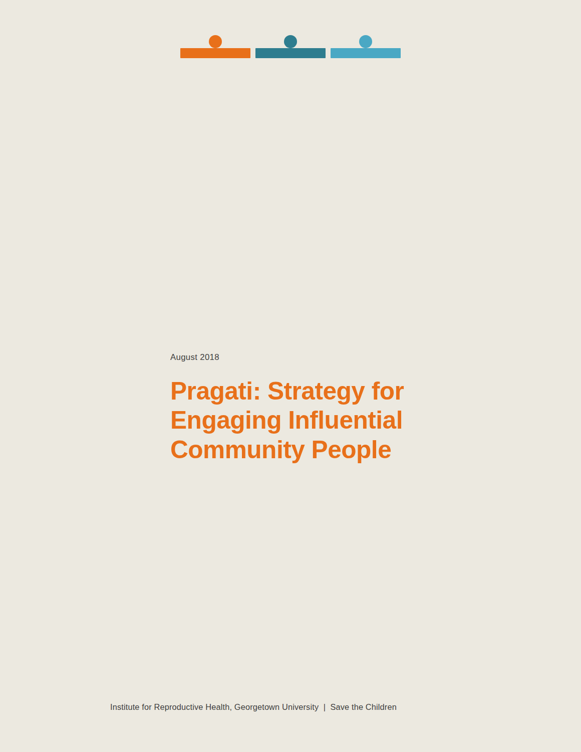August 2018
Pragati: Strategy for Engaging Influential Community People
Institute for Reproductive Health, Georgetown University | Save the Children